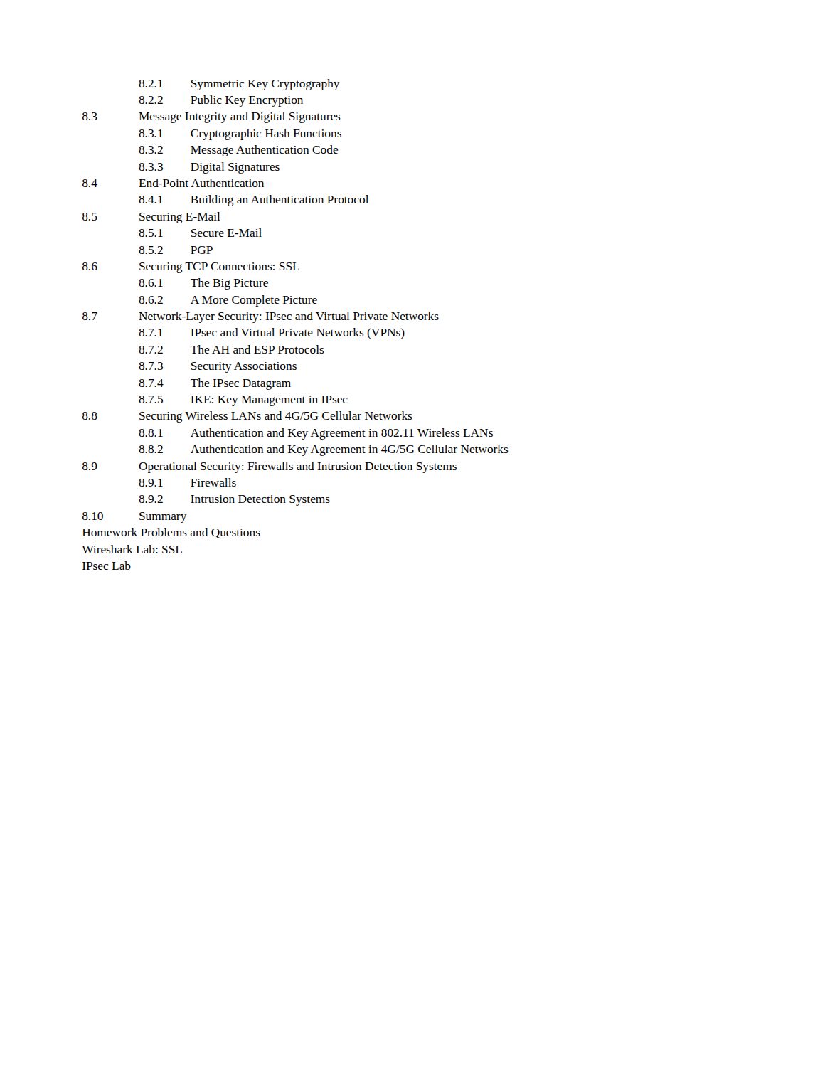8.2.1 Symmetric Key Cryptography
8.2.2 Public Key Encryption
8.3 Message Integrity and Digital Signatures
8.3.1 Cryptographic Hash Functions
8.3.2 Message Authentication Code
8.3.3 Digital Signatures
8.4 End-Point Authentication
8.4.1 Building an Authentication Protocol
8.5 Securing E-Mail
8.5.1 Secure E-Mail
8.5.2 PGP
8.6 Securing TCP Connections: SSL
8.6.1 The Big Picture
8.6.2 A More Complete Picture
8.7 Network-Layer Security: IPsec and Virtual Private Networks
8.7.1 IPsec and Virtual Private Networks (VPNs)
8.7.2 The AH and ESP Protocols
8.7.3 Security Associations
8.7.4 The IPsec Datagram
8.7.5 IKE: Key Management in IPsec
8.8 Securing Wireless LANs and 4G/5G Cellular Networks
8.8.1 Authentication and Key Agreement in 802.11 Wireless LANs
8.8.2 Authentication and Key Agreement in 4G/5G Cellular Networks
8.9 Operational Security: Firewalls and Intrusion Detection Systems
8.9.1 Firewalls
8.9.2 Intrusion Detection Systems
8.10 Summary
Homework Problems and Questions
Wireshark Lab: SSL
IPsec Lab